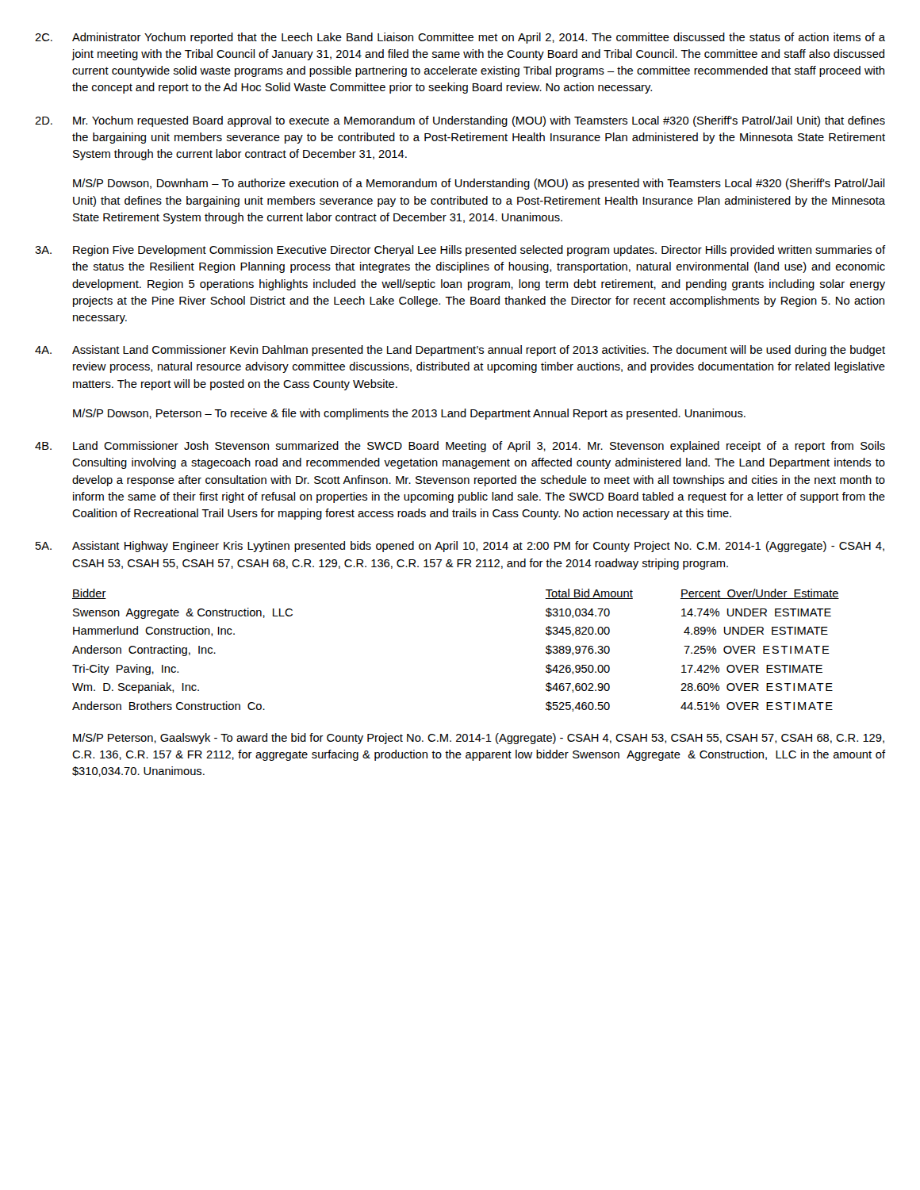2C.
Administrator Yochum reported that the Leech Lake Band Liaison Committee met on April 2, 2014. The committee discussed the status of action items of a joint meeting with the Tribal Council of January 31, 2014 and filed the same with the County Board and Tribal Council. The committee and staff also discussed current countywide solid waste programs and possible partnering to accelerate existing Tribal programs – the committee recommended that staff proceed with the concept and report to the Ad Hoc Solid Waste Committee prior to seeking Board review. No action necessary.
2D.
Mr. Yochum requested Board approval to execute a Memorandum of Understanding (MOU) with Teamsters Local #320 (Sheriff's Patrol/Jail Unit) that defines the bargaining unit members severance pay to be contributed to a Post-Retirement Health Insurance Plan administered by the Minnesota State Retirement System through the current labor contract of December 31, 2014.
M/S/P Dowson, Downham – To authorize execution of a Memorandum of Understanding (MOU) as presented with Teamsters Local #320 (Sheriff's Patrol/Jail Unit) that defines the bargaining unit members severance pay to be contributed to a Post-Retirement Health Insurance Plan administered by the Minnesota State Retirement System through the current labor contract of December 31, 2014. Unanimous.
3A.
Region Five Development Commission Executive Director Cheryal Lee Hills presented selected program updates. Director Hills provided written summaries of the status the Resilient Region Planning process that integrates the disciplines of housing, transportation, natural environmental (land use) and economic development. Region 5 operations highlights included the well/septic loan program, long term debt retirement, and pending grants including solar energy projects at the Pine River School District and the Leech Lake College. The Board thanked the Director for recent accomplishments by Region 5. No action necessary.
4A.
Assistant Land Commissioner Kevin Dahlman presented the Land Department’s annual report of 2013 activities. The document will be used during the budget review process, natural resource advisory committee discussions, distributed at upcoming timber auctions, and provides documentation for related legislative matters. The report will be posted on the Cass County Website.
M/S/P Dowson, Peterson – To receive & file with compliments the 2013 Land Department Annual Report as presented. Unanimous.
4B.
Land Commissioner Josh Stevenson summarized the SWCD Board Meeting of April 3, 2014. Mr. Stevenson explained receipt of a report from Soils Consulting involving a stagecoach road and recommended vegetation management on affected county administered land. The Land Department intends to develop a response after consultation with Dr. Scott Anfinson. Mr. Stevenson reported the schedule to meet with all townships and cities in the next month to inform the same of their first right of refusal on properties in the upcoming public land sale. The SWCD Board tabled a request for a letter of support from the Coalition of Recreational Trail Users for mapping forest access roads and trails in Cass County. No action necessary at this time.
5A.
Assistant Highway Engineer Kris Lyytinen presented bids opened on April 10, 2014 at 2:00 PM for County Project No. C.M. 2014-1 (Aggregate) - CSAH 4, CSAH 53, CSAH 55, CSAH 57, CSAH 68, C.R. 129, C.R. 136, C.R. 157 & FR 2112, and for the 2014 roadway striping program.
| Bidder | Total Bid Amount | Percent Over/Under Estimate |
| --- | --- | --- |
| Swenson Aggregate & Construction, LLC | $310,034.70 | 14.74% UNDER ESTIMATE |
| Hammerlund Construction, Inc. | $345,820.00 | 4.89% UNDER ESTIMATE |
| Anderson Contracting, Inc. | $389,976.30 | 7.25% OVER ESTIMATE |
| Tri-City Paving, Inc. | $426,950.00 | 17.42% OVER ESTIMATE |
| Wm. D. Scepaniak, Inc. | $467,602.90 | 28.60% OVER ESTIMATE |
| Anderson Brothers Construction Co. | $525,460.50 | 44.51% OVER ESTIMATE |
M/S/P Peterson, Gaalswyk - To award the bid for County Project No. C.M. 2014-1 (Aggregate) - CSAH 4, CSAH 53, CSAH 55, CSAH 57, CSAH 68, C.R. 129, C.R. 136, C.R. 157 & FR 2112, for aggregate surfacing & production to the apparent low bidder Swenson Aggregate & Construction, LLC in the amount of $310,034.70. Unanimous.